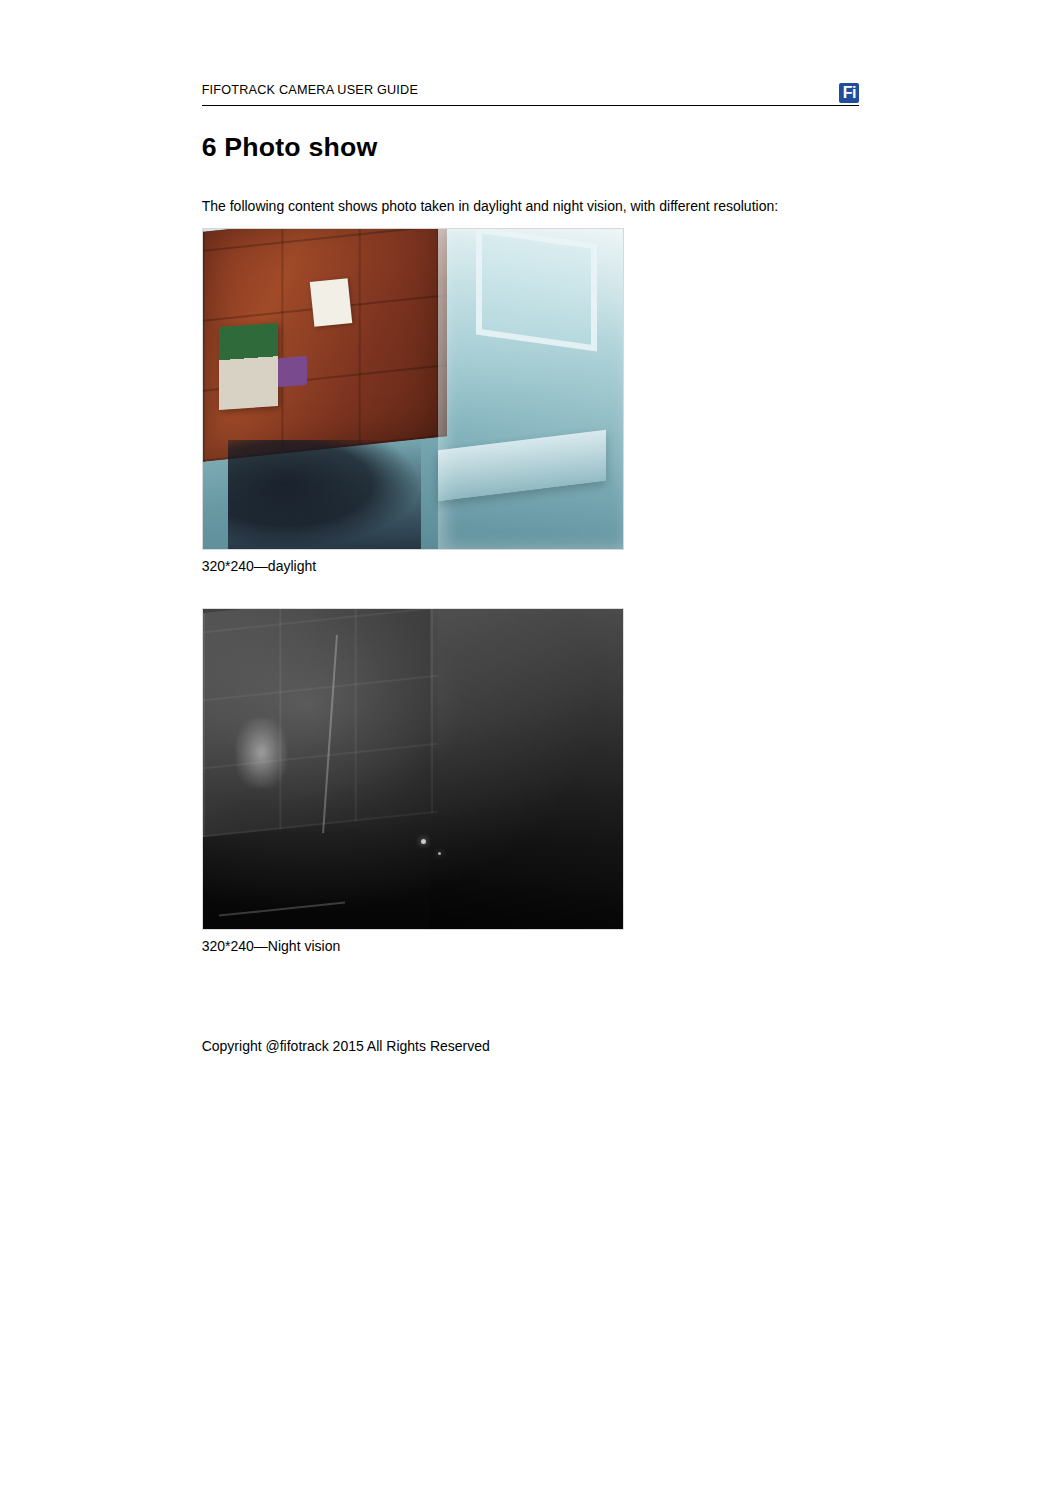FIFOTRACK CAMERA USER GUIDE
Fi
6 Photo show
The following content shows photo taken in daylight and night vision, with different resolution:
320*240—daylight
320*240—Night vision
Copyright @fifotrack 2015 All Rights Reserved